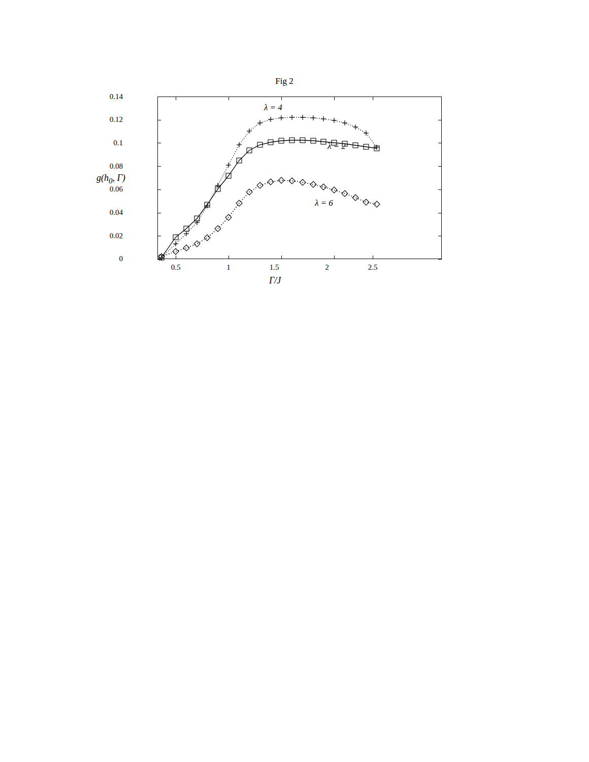Fig 2
g(h0, Γ)
Γ/J
0.14
0.12
0.1
0.08
0.06
0.04
0.02
0
0.5
1
1.5
2
2.5
λ = 4
λ = 2
λ = 6